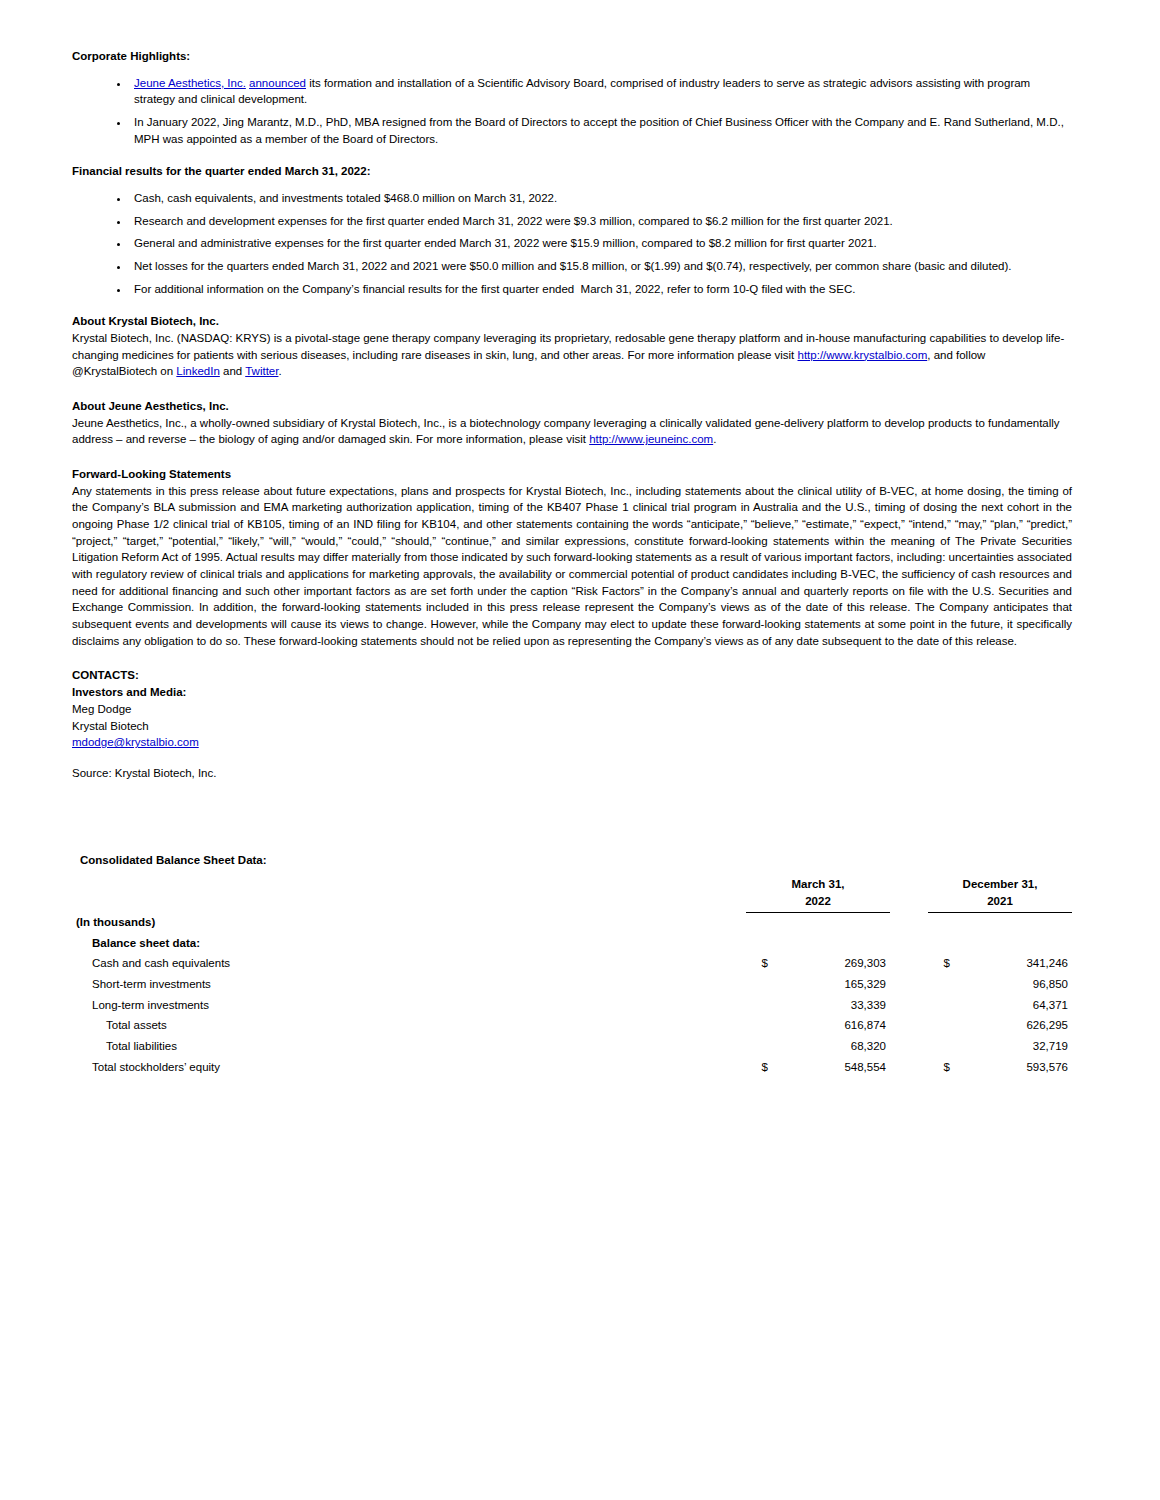Corporate Highlights:
Jeune Aesthetics, Inc. announced its formation and installation of a Scientific Advisory Board, comprised of industry leaders to serve as strategic advisors assisting with program strategy and clinical development.
In January 2022, Jing Marantz, M.D., PhD, MBA resigned from the Board of Directors to accept the position of Chief Business Officer with the Company and E. Rand Sutherland, M.D., MPH was appointed as a member of the Board of Directors.
Financial results for the quarter ended March 31, 2022:
Cash, cash equivalents, and investments totaled $468.0 million on March 31, 2022.
Research and development expenses for the first quarter ended March 31, 2022 were $9.3 million, compared to $6.2 million for the first quarter 2021.
General and administrative expenses for the first quarter ended March 31, 2022 were $15.9 million, compared to $8.2 million for first quarter 2021.
Net losses for the quarters ended March 31, 2022 and 2021 were $50.0 million and $15.8 million, or $(1.99) and $(0.74), respectively, per common share (basic and diluted).
For additional information on the Company’s financial results for the first quarter ended March 31, 2022, refer to form 10-Q filed with the SEC.
About Krystal Biotech, Inc.
Krystal Biotech, Inc. (NASDAQ: KRYS) is a pivotal-stage gene therapy company leveraging its proprietary, redosable gene therapy platform and in-house manufacturing capabilities to develop life-changing medicines for patients with serious diseases, including rare diseases in skin, lung, and other areas. For more information please visit http://www.krystalbio.com, and follow @KrystalBiotech on LinkedIn and Twitter.
About Jeune Aesthetics, Inc.
Jeune Aesthetics, Inc., a wholly-owned subsidiary of Krystal Biotech, Inc., is a biotechnology company leveraging a clinically validated gene-delivery platform to develop products to fundamentally address – and reverse – the biology of aging and/or damaged skin. For more information, please visit http://www.jeuneinc.com.
Forward-Looking Statements
Any statements in this press release about future expectations, plans and prospects for Krystal Biotech, Inc., including statements about the clinical utility of B-VEC, at home dosing, the timing of the Company’s BLA submission and EMA marketing authorization application, timing of the KB407 Phase 1 clinical trial program in Australia and the U.S., timing of dosing the next cohort in the ongoing Phase 1/2 clinical trial of KB105, timing of an IND filing for KB104, and other statements containing the words “anticipate,” “believe,” “estimate,” “expect,” “intend,” “may,” “plan,” “predict,” “project,” “target,” “potential,” “likely,” “will,” “would,” “could,” “should,” “continue,” and similar expressions, constitute forward-looking statements within the meaning of The Private Securities Litigation Reform Act of 1995. Actual results may differ materially from those indicated by such forward-looking statements as a result of various important factors, including: uncertainties associated with regulatory review of clinical trials and applications for marketing approvals, the availability or commercial potential of product candidates including B-VEC, the sufficiency of cash resources and need for additional financing and such other important factors as are set forth under the caption “Risk Factors” in the Company’s annual and quarterly reports on file with the U.S. Securities and Exchange Commission. In addition, the forward-looking statements included in this press release represent the Company’s views as of the date of this release. The Company anticipates that subsequent events and developments will cause its views to change. However, while the Company may elect to update these forward-looking statements at some point in the future, it specifically disclaims any obligation to do so. These forward-looking statements should not be relied upon as representing the Company’s views as of any date subsequent to the date of this release.
CONTACTS:
Investors and Media:
Meg Dodge
Krystal Biotech
mdodge@krystalbio.com
Source: Krystal Biotech, Inc.
Consolidated Balance Sheet Data:
| | | March 31, 2022 | | December 31, 2021 |
| --- | --- | --- | --- | --- |
| (In thousands) | | | |
| Balance sheet data: | | | |
| Cash and cash equivalents | $ | 269,303 | | $ | 341,246 |
| Short-term investments | | 165,329 | | | 96,850 |
| Long-term investments | | 33,339 | | | 64,371 |
| Total assets | | 616,874 | | | 626,295 |
| Total liabilities | | 68,320 | | | 32,719 |
| Total stockholders’ equity | $ | 548,554 | | $ | 593,576 |